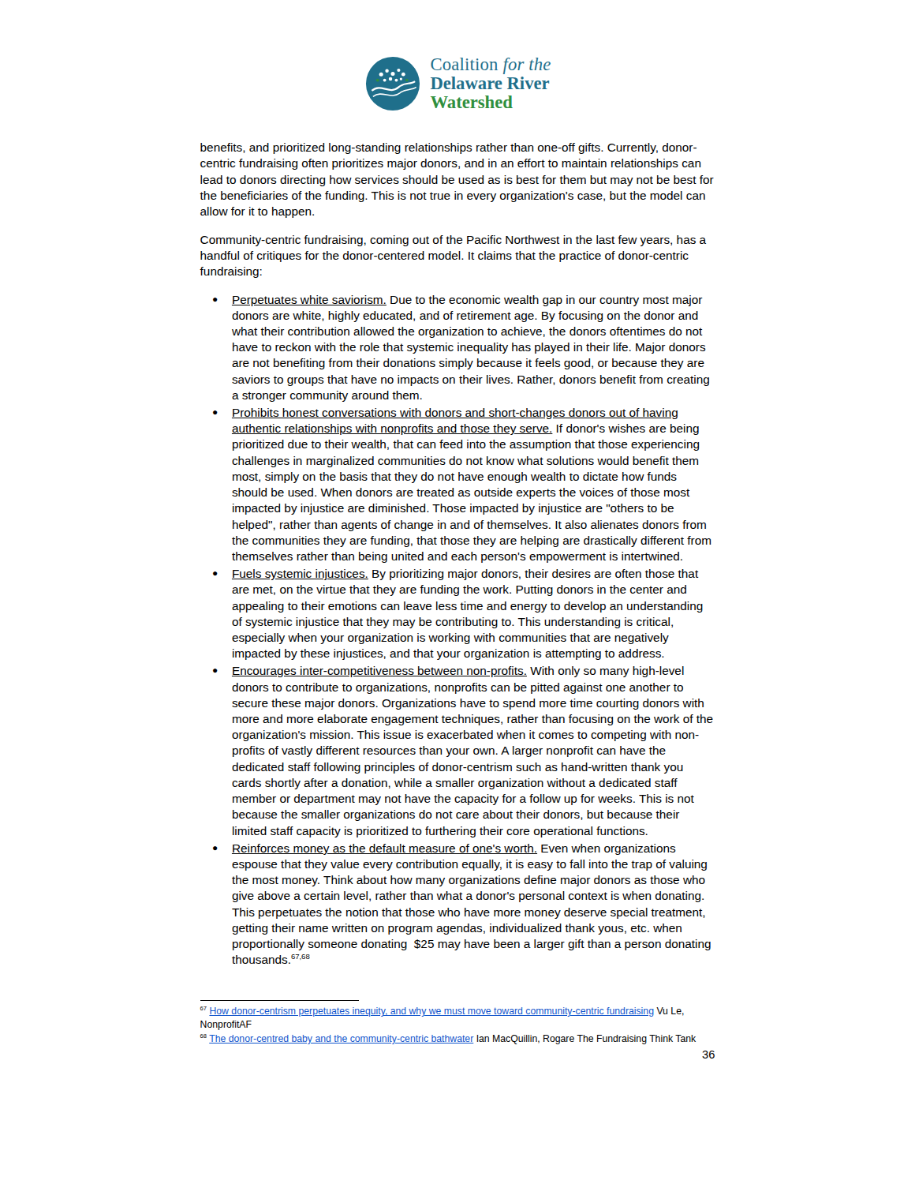Coalition for the
Delaware River
Watershed
benefits, and prioritized long-standing relationships rather than one-off gifts. Currently, donor-centric fundraising often prioritizes major donors, and in an effort to maintain relationships can lead to donors directing how services should be used as is best for them but may not be best for the beneficiaries of the funding. This is not true in every organization's case, but the model can allow for it to happen.
Community-centric fundraising, coming out of the Pacific Northwest in the last few years, has a handful of critiques for the donor-centered model. It claims that the practice of donor-centric fundraising:
Perpetuates white saviorism. Due to the economic wealth gap in our country most major donors are white, highly educated, and of retirement age. By focusing on the donor and what their contribution allowed the organization to achieve, the donors oftentimes do not have to reckon with the role that systemic inequality has played in their life. Major donors are not benefiting from their donations simply because it feels good, or because they are saviors to groups that have no impacts on their lives. Rather, donors benefit from creating a stronger community around them.
Prohibits honest conversations with donors and short-changes donors out of having authentic relationships with nonprofits and those they serve. If donor's wishes are being prioritized due to their wealth, that can feed into the assumption that those experiencing challenges in marginalized communities do not know what solutions would benefit them most, simply on the basis that they do not have enough wealth to dictate how funds should be used. When donors are treated as outside experts the voices of those most impacted by injustice are diminished. Those impacted by injustice are "others to be helped", rather than agents of change in and of themselves. It also alienates donors from the communities they are funding, that those they are helping are drastically different from themselves rather than being united and each person's empowerment is intertwined.
Fuels systemic injustices. By prioritizing major donors, their desires are often those that are met, on the virtue that they are funding the work. Putting donors in the center and appealing to their emotions can leave less time and energy to develop an understanding of systemic injustice that they may be contributing to. This understanding is critical, especially when your organization is working with communities that are negatively impacted by these injustices, and that your organization is attempting to address.
Encourages inter-competitiveness between non-profits. With only so many high-level donors to contribute to organizations, nonprofits can be pitted against one another to secure these major donors. Organizations have to spend more time courting donors with more and more elaborate engagement techniques, rather than focusing on the work of the organization's mission. This issue is exacerbated when it comes to competing with non-profits of vastly different resources than your own. A larger nonprofit can have the dedicated staff following principles of donor-centrism such as hand-written thank you cards shortly after a donation, while a smaller organization without a dedicated staff member or department may not have the capacity for a follow up for weeks. This is not because the smaller organizations do not care about their donors, but because their limited staff capacity is prioritized to furthering their core operational functions.
Reinforces money as the default measure of one's worth. Even when organizations espouse that they value every contribution equally, it is easy to fall into the trap of valuing the most money. Think about how many organizations define major donors as those who give above a certain level, rather than what a donor's personal context is when donating. This perpetuates the notion that those who have more money deserve special treatment, getting their name written on program agendas, individualized thank yous, etc. when proportionally someone donating $25 may have been a larger gift than a person donating thousands.67,68
67 How donor-centrism perpetuates inequity, and why we must move toward community-centric fundraising Vu Le, NonprofitAF
68 The donor-centred baby and the community-centric bathwater Ian MacQuillin, Rogare The Fundraising Think Tank
36